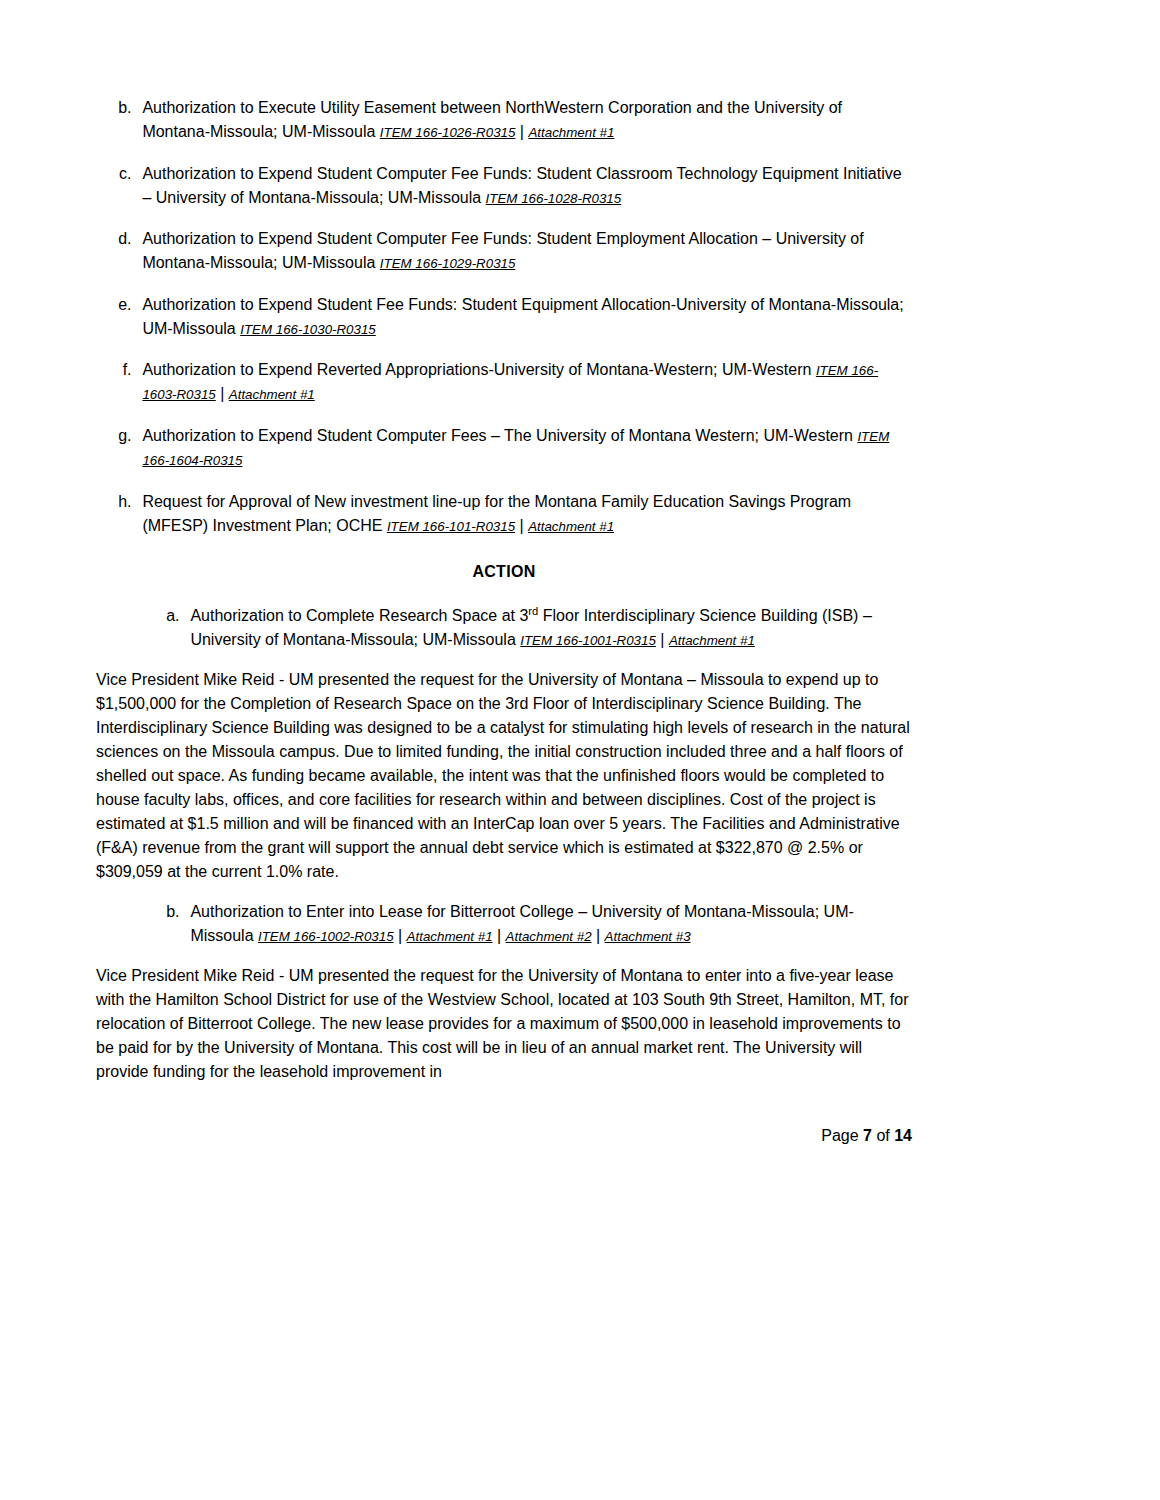Authorization to Execute Utility Easement between NorthWestern Corporation and the University of Montana-Missoula; UM-Missoula ITEM 166-1026-R0315 | Attachment #1
Authorization to Expend Student Computer Fee Funds: Student Classroom Technology Equipment Initiative – University of Montana-Missoula; UM-Missoula ITEM 166-1028-R0315
Authorization to Expend Student Computer Fee Funds: Student Employment Allocation – University of Montana-Missoula; UM-Missoula ITEM 166-1029-R0315
Authorization to Expend Student Fee Funds: Student Equipment Allocation-University of Montana-Missoula; UM-Missoula ITEM 166-1030-R0315
Authorization to Expend Reverted Appropriations-University of Montana-Western; UM-Western ITEM 166-1603-R0315 | Attachment #1
Authorization to Expend Student Computer Fees – The University of Montana Western; UM-Western ITEM 166-1604-R0315
Request for Approval of New investment line-up for the Montana Family Education Savings Program (MFESP) Investment Plan; OCHE ITEM 166-101-R0315 | Attachment #1
ACTION
Authorization to Complete Research Space at 3rd Floor Interdisciplinary Science Building (ISB) – University of Montana-Missoula; UM-Missoula ITEM 166-1001-R0315 | Attachment #1
Vice President Mike Reid - UM presented the request for the University of Montana – Missoula to expend up to $1,500,000 for the Completion of Research Space on the 3rd Floor of Interdisciplinary Science Building. The Interdisciplinary Science Building was designed to be a catalyst for stimulating high levels of research in the natural sciences on the Missoula campus. Due to limited funding, the initial construction included three and a half floors of shelled out space. As funding became available, the intent was that the unfinished floors would be completed to house faculty labs, offices, and core facilities for research within and between disciplines. Cost of the project is estimated at $1.5 million and will be financed with an InterCap loan over 5 years. The Facilities and Administrative (F&A) revenue from the grant will support the annual debt service which is estimated at $322,870 @ 2.5% or $309,059 at the current 1.0% rate.
Authorization to Enter into Lease for Bitterroot College – University of Montana-Missoula; UM-Missoula ITEM 166-1002-R0315 | Attachment #1 | Attachment #2 | Attachment #3
Vice President Mike Reid - UM presented the request for the University of Montana to enter into a five-year lease with the Hamilton School District for use of the Westview School, located at 103 South 9th Street, Hamilton, MT, for relocation of Bitterroot College. The new lease provides for a maximum of $500,000 in leasehold improvements to be paid for by the University of Montana. This cost will be in lieu of an annual market rent. The University will provide funding for the leasehold improvement in
Page 7 of 14